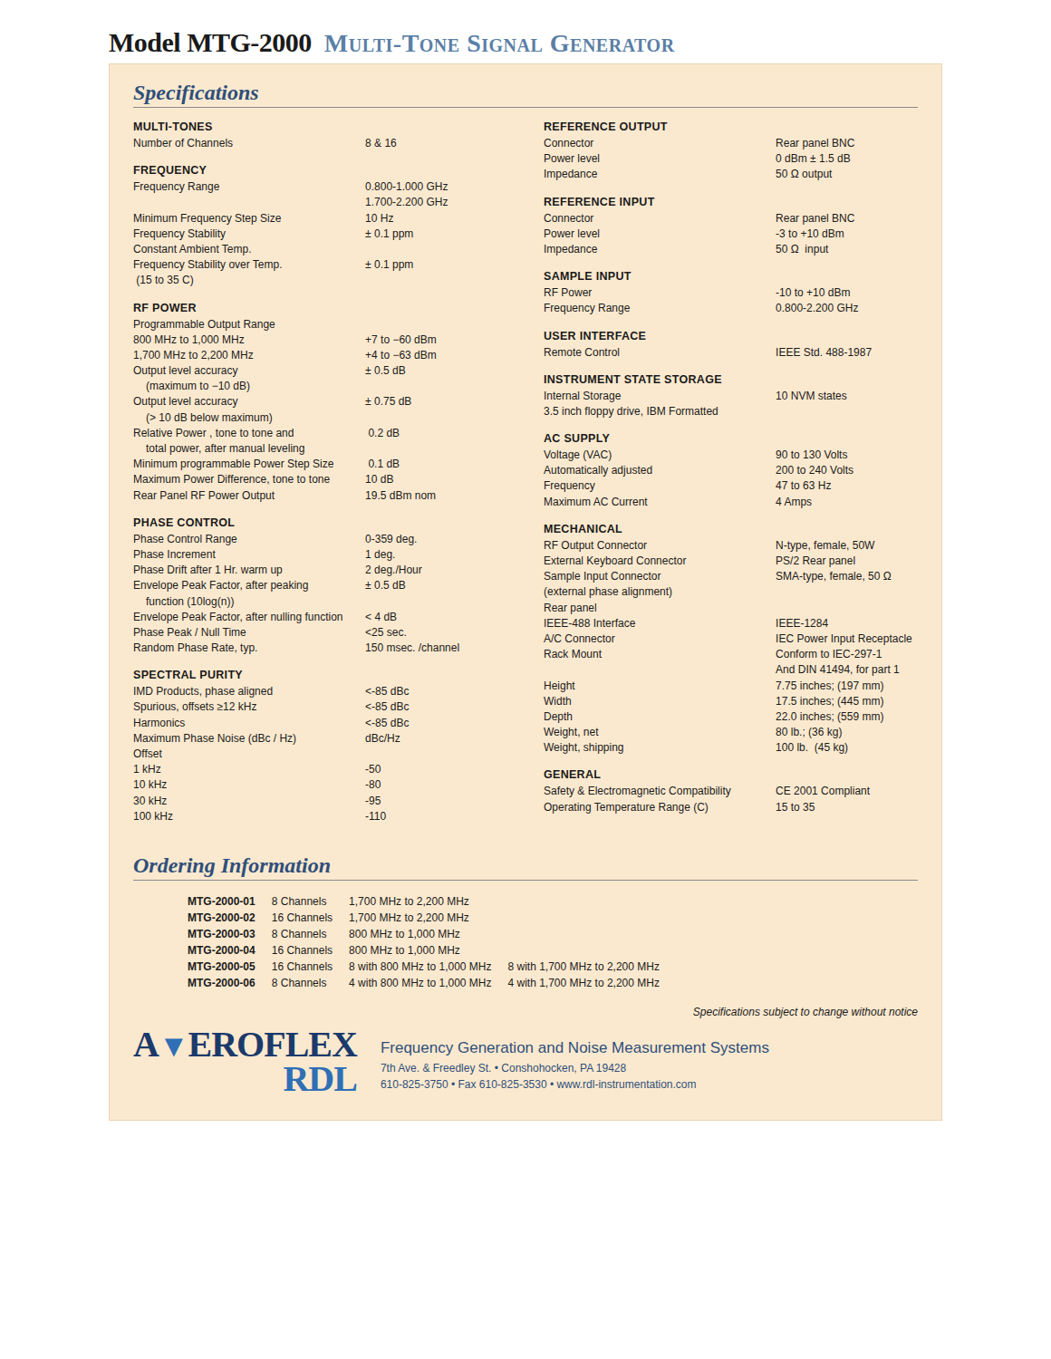Model MTG-2000 Multi-Tone Signal Generator
Specifications
Multi-Tones
| Number of Channels | 8 & 16 |
Frequency
| Frequency Range | 0.800-1.000 GHz |
| | 1.700-2.200 GHz |
| Minimum Frequency Step Size | 10 Hz |
| Frequency Stability | ± 0.1 ppm |
| Constant Ambient Temp. | |
| Frequency Stability over Temp. | ± 0.1 ppm |
| (15 to 35 C) | |
RF Power
| Programmable Output Range | |
| 800 MHz to 1,000 MHz | +7 to −60 dBm |
| 1,700 MHz to 2,200 MHz | +4 to −63 dBm |
| Output level accuracy | ± 0.5 dB |
| (maximum to −10 dB) | |
| Output level accuracy | ± 0.75 dB |
| (> 10 dB below maximum) | |
| Relative Power , tone to tone and | 0.2 dB |
| total power, after manual leveling | |
| Minimum programmable Power Step Size | 0.1 dB |
| Maximum Power Difference, tone to tone | 10 dB |
| Rear Panel RF Power Output | 19.5 dBm nom |
Phase Control
| Phase Control Range | 0-359 deg. |
| Phase Increment | 1 deg. |
| Phase Drift after 1 Hr. warm up | 2 deg./Hour |
| Envelope Peak Factor, after peaking | ± 0.5 dB |
| function (10log(n)) | |
| Envelope Peak Factor, after nulling function | < 4 dB |
| Phase Peak / Null Time | <25 sec. |
| Random Phase Rate, typ. | 150 msec. /channel |
Spectral Purity
| IMD Products, phase aligned | <-85 dBc |
| Spurious, offsets ≥12 kHz | <-85 dBc |
| Harmonics | <-85 dBc |
| Maximum Phase Noise (dBc / Hz) | dBc/Hz |
| Offset | |
| 1 kHz | -50 |
| 10 kHz | -80 |
| 30 kHz | -95 |
| 100 kHz | -110 |
Reference Output
| Connector | Rear panel BNC |
| Power level | 0 dBm ± 1.5 dB |
| Impedance | 50 Ω output |
Reference Input
| Connector | Rear panel BNC |
| Power level | -3 to +10 dBm |
| Impedance | 50 Ω input |
Sample Input
| RF Power | -10 to +10 dBm |
| Frequency Range | 0.800-2.200 GHz |
User Interface
| Remote Control | IEEE Std. 488-1987 |
Instrument State Storage
| Internal Storage | 10 NVM states |
| 3.5 inch floppy drive, IBM Formatted | |
AC Supply
| Voltage (VAC) | 90 to 130 Volts |
| Automatically adjusted | 200 to 240 Volts |
| Frequency | 47 to 63 Hz |
| Maximum AC Current | 4 Amps |
Mechanical
| RF Output Connector | N-type, female, 50W |
| External Keyboard Connector | PS/2 Rear panel |
| Sample Input Connector | SMA-type, female, 50 Ω |
| (external phase alignment) | |
| Rear panel | |
| IEEE-488 Interface | IEEE-1284 |
| A/C Connector | IEC Power Input Receptacle |
| Rack Mount | Conform to IEC-297-1 |
| | And DIN 41494, for part 1 |
| Height | 7.75 inches; (197 mm) |
| Width | 17.5 inches; (445 mm) |
| Depth | 22.0 inches; (559 mm) |
| Weight, net | 80 lb.; (36 kg) |
| Weight, shipping | 100 lb. (45 kg) |
General
| Safety & Electromagnetic Compatibility | CE 2001 Compliant |
| Operating Temperature Range (C) | 15 to 35 |
Ordering Information
| MTG-2000-01 | 8 Channels | 1,700 MHz to 2,200 MHz | |
| MTG-2000-02 | 16 Channels | 1,700 MHz to 2,200 MHz | |
| MTG-2000-03 | 8 Channels | 800 MHz to 1,000 MHz | |
| MTG-2000-04 | 16 Channels | 800 MHz to 1,000 MHz | |
| MTG-2000-05 | 16 Channels | 8 with 800 MHz to 1,000 MHz | 8 with 1,700 MHz to 2,200 MHz |
| MTG-2000-06 | 8 Channels | 4 with 800 MHz to 1,000 MHz | 4 with 1,700 MHz to 2,200 MHz |
Specifications subject to change without notice
A▼EROFLEX
RDL
Frequency Generation and Noise Measurement Systems 7th Ave. & Freedley St. • Conshohocken, PA 19428
610-825-3750 • Fax 610-825-3530 • www.rdl-instrumentation.com